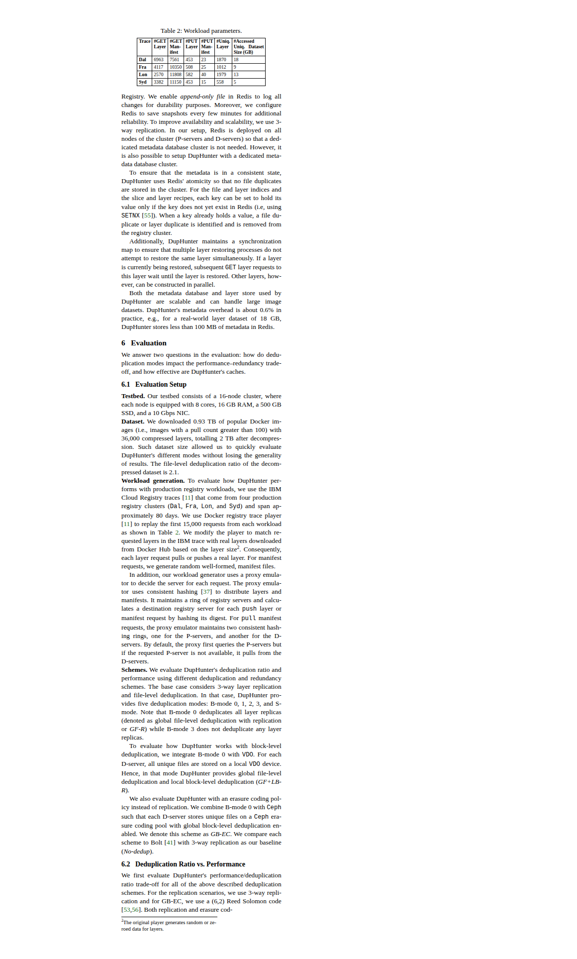Table 2: Workload parameters.
| Trace | #GET Layer | #GET Man- ifest | #PUT Layer | #PUT Man- ifest | #Uniq. Layer | #Accessed Uniq. Dataset Size (GB) |
| --- | --- | --- | --- | --- | --- | --- |
| Dal | 6963 | 7561 | 453 | 23 | 1870 | 18 |
| Fra | 4117 | 10350 | 508 | 25 | 1012 | 9 |
| Lon | 2570 | 11808 | 582 | 40 | 1979 | 13 |
| Syd | 3382 | 11150 | 453 | 15 | 558 | 5 |
Registry. We enable append-only file in Redis to log all changes for durability purposes. Moreover, we configure Redis to save snapshots every few minutes for additional reliability. To improve availability and scalability, we use 3-way replication. In our setup, Redis is deployed on all nodes of the cluster (P-servers and D-servers) so that a dedicated metadata database cluster is not needed. However, it is also possible to setup DupHunter with a dedicated metadata database cluster.
To ensure that the metadata is in a consistent state, DupHunter uses Redis' atomicity so that no file duplicates are stored in the cluster. For the file and layer indices and the slice and layer recipes, each key can be set to hold its value only if the key does not yet exist in Redis (i.e, using SETNX [55]). When a key already holds a value, a file duplicate or layer duplicate is identified and is removed from the registry cluster.
Additionally, DupHunter maintains a synchronization map to ensure that multiple layer restoring processes do not attempt to restore the same layer simultaneously. If a layer is currently being restored, subsequent GET layer requests to this layer wait until the layer is restored. Other layers, however, can be constructed in parallel.
Both the metadata database and layer store used by DupHunter are scalable and can handle large image datasets. DupHunter's metadata overhead is about 0.6% in practice, e.g., for a real-world layer dataset of 18 GB, DupHunter stores less than 100 MB of metadata in Redis.
6 Evaluation
We answer two questions in the evaluation: how do deduplication modes impact the performance–redundancy trade-off, and how effective are DupHunter's caches.
6.1 Evaluation Setup
Testbed. Our testbed consists of a 16-node cluster, where each node is equipped with 8 cores, 16 GB RAM, a 500 GB SSD, and a 10 Gbps NIC.
Dataset. We downloaded 0.93 TB of popular Docker images (i.e., images with a pull count greater than 100) with 36,000 compressed layers, totalling 2 TB after decompression. Such dataset size allowed us to quickly evaluate DupHunter's different modes without losing the generality of results. The file-level deduplication ratio of the decompressed dataset is 2.1.
Workload generation. To evaluate how DupHunter performs with production registry workloads, we use the IBM Cloud Registry traces [11] that come from four production registry clusters (Dal, Fra, Lon, and Syd) and span approximately 80 days. We use Docker registry trace player [11] to replay the first 15,000 requests from each workload as shown in Table 2. We modify the player to match requested layers in the IBM trace with real layers downloaded from Docker Hub based on the layer size2. Consequently, each layer request pulls or pushes a real layer. For manifest requests, we generate random well-formed, manifest files.
In addition, our workload generator uses a proxy emulator to decide the server for each request. The proxy emulator uses consistent hashing [37] to distribute layers and manifests. It maintains a ring of registry servers and calculates a destination registry server for each push layer or manifest request by hashing its digest. For pull manifest requests, the proxy emulator maintains two consistent hashing rings, one for the P-servers, and another for the D-servers. By default, the proxy first queries the P-servers but if the requested P-server is not available, it pulls from the D-servers.
Schemes. We evaluate DupHunter's deduplication ratio and performance using different deduplication and redundancy schemes. The base case considers 3-way layer replication and file-level deduplication. In that case, DupHunter provides five deduplication modes: B-mode 0, 1, 2, 3, and S-mode. Note that B-mode 0 deduplicates all layer replicas (denoted as global file-level deduplication with replication or GF-R) while B-mode 3 does not deduplicate any layer replicas.
To evaluate how DupHunter works with block-level deduplication, we integrate B-mode 0 with VDO. For each D-server, all unique files are stored on a local VDO device. Hence, in that mode DupHunter provides global file-level deduplication and local block-level deduplication (GF+LB-R).
We also evaluate DupHunter with an erasure coding policy instead of replication. We combine B-mode 0 with Ceph such that each D-server stores unique files on a Ceph erasure coding pool with global block-level deduplication enabled. We denote this scheme as GB-EC. We compare each scheme to Bolt [41] with 3-way replication as our baseline (No-dedup).
6.2 Deduplication Ratio vs. Performance
We first evaluate DupHunter's performance/deduplication ratio trade-off for all of the above described deduplication schemes. For the replication scenarios, we use 3-way replication and for GB-EC, we use a (6,2) Reed Solomon code [53,56]. Both replication and erasure cod-
2The original player generates random or zeroed data for layers.